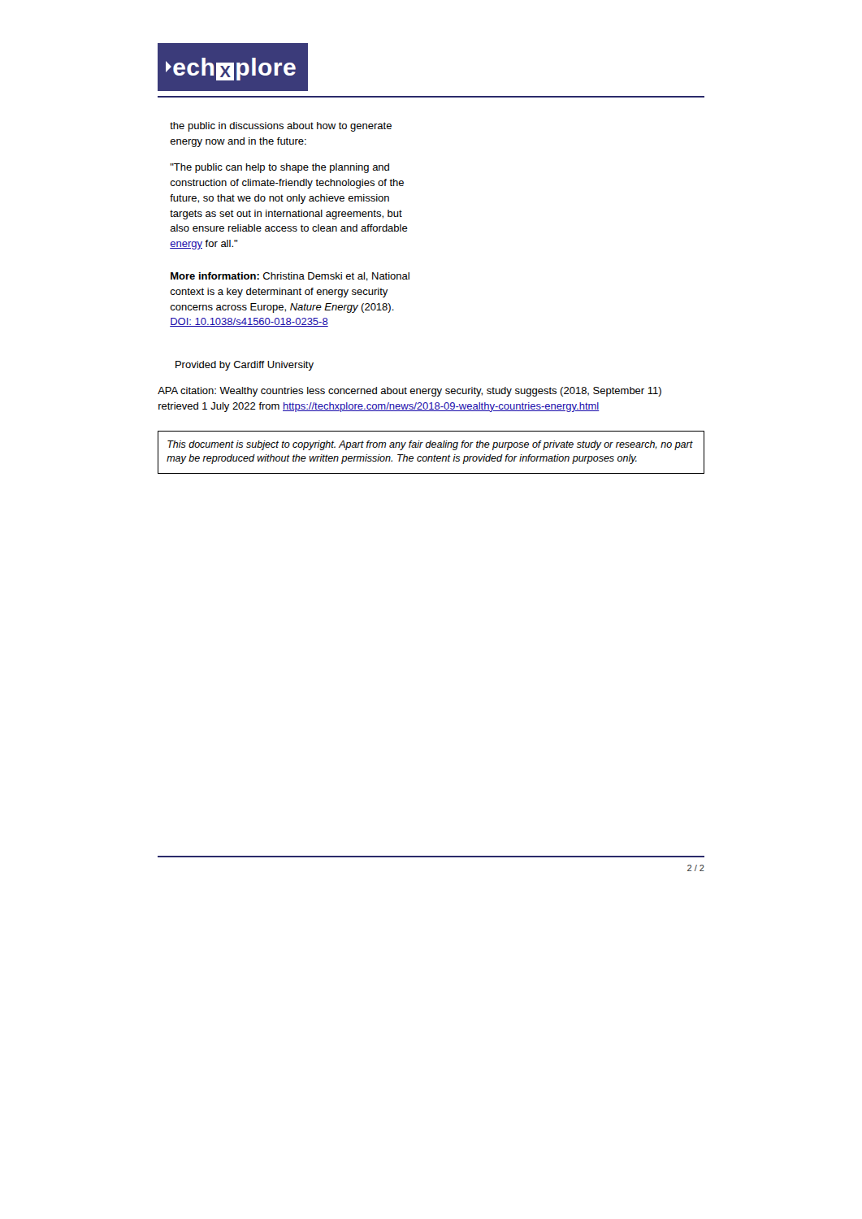echXplore
the public in discussions about how to generate energy now and in the future:
"The public can help to shape the planning and construction of climate-friendly technologies of the future, so that we do not only achieve emission targets as set out in international agreements, but also ensure reliable access to clean and affordable energy for all."
More information: Christina Demski et al, National context is a key determinant of energy security concerns across Europe, Nature Energy (2018). DOI: 10.1038/s41560-018-0235-8
Provided by Cardiff University
APA citation: Wealthy countries less concerned about energy security, study suggests (2018, September 11) retrieved 1 July 2022 from https://techxplore.com/news/2018-09-wealthy-countries-energy.html
This document is subject to copyright. Apart from any fair dealing for the purpose of private study or research, no part may be reproduced without the written permission. The content is provided for information purposes only.
2 / 2